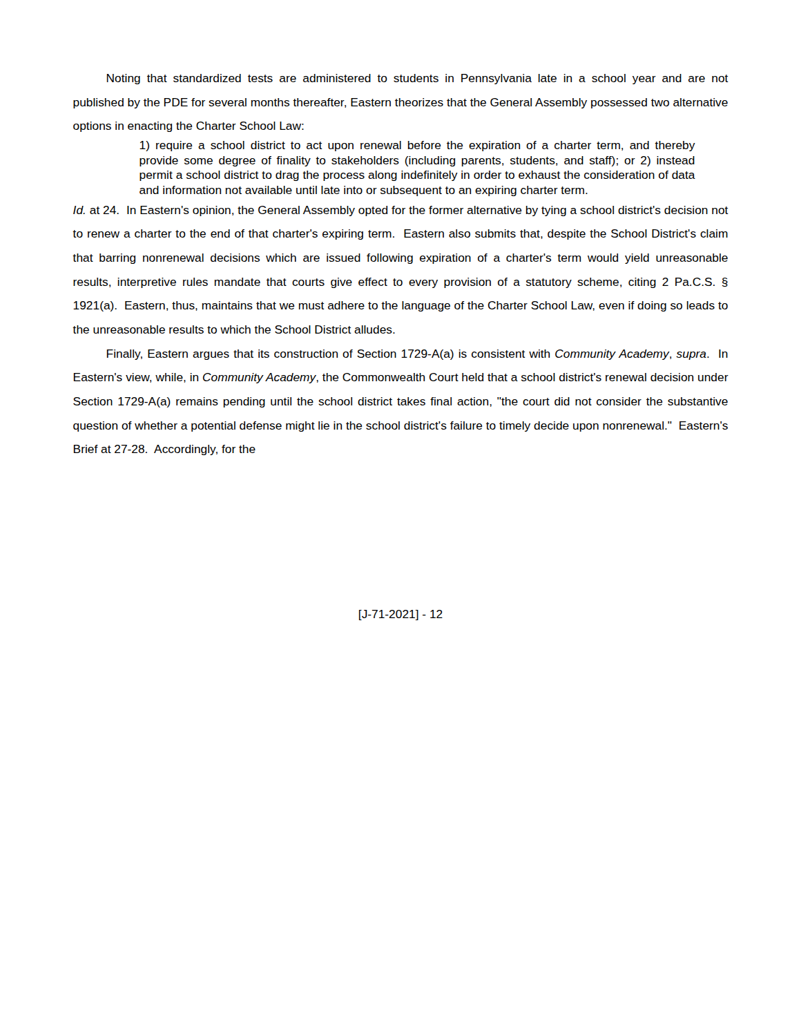Noting that standardized tests are administered to students in Pennsylvania late in a school year and are not published by the PDE for several months thereafter, Eastern theorizes that the General Assembly possessed two alternative options in enacting the Charter School Law:
1) require a school district to act upon renewal before the expiration of a charter term, and thereby provide some degree of finality to stakeholders (including parents, students, and staff); or 2) instead permit a school district to drag the process along indefinitely in order to exhaust the consideration of data and information not available until late into or subsequent to an expiring charter term.
Id. at 24. In Eastern's opinion, the General Assembly opted for the former alternative by tying a school district's decision not to renew a charter to the end of that charter's expiring term. Eastern also submits that, despite the School District's claim that barring nonrenewal decisions which are issued following expiration of a charter's term would yield unreasonable results, interpretive rules mandate that courts give effect to every provision of a statutory scheme, citing 2 Pa.C.S. § 1921(a). Eastern, thus, maintains that we must adhere to the language of the Charter School Law, even if doing so leads to the unreasonable results to which the School District alludes.
Finally, Eastern argues that its construction of Section 1729-A(a) is consistent with Community Academy, supra. In Eastern's view, while, in Community Academy, the Commonwealth Court held that a school district's renewal decision under Section 1729-A(a) remains pending until the school district takes final action, "the court did not consider the substantive question of whether a potential defense might lie in the school district's failure to timely decide upon nonrenewal." Eastern's Brief at 27-28. Accordingly, for the
[J-71-2021] - 12